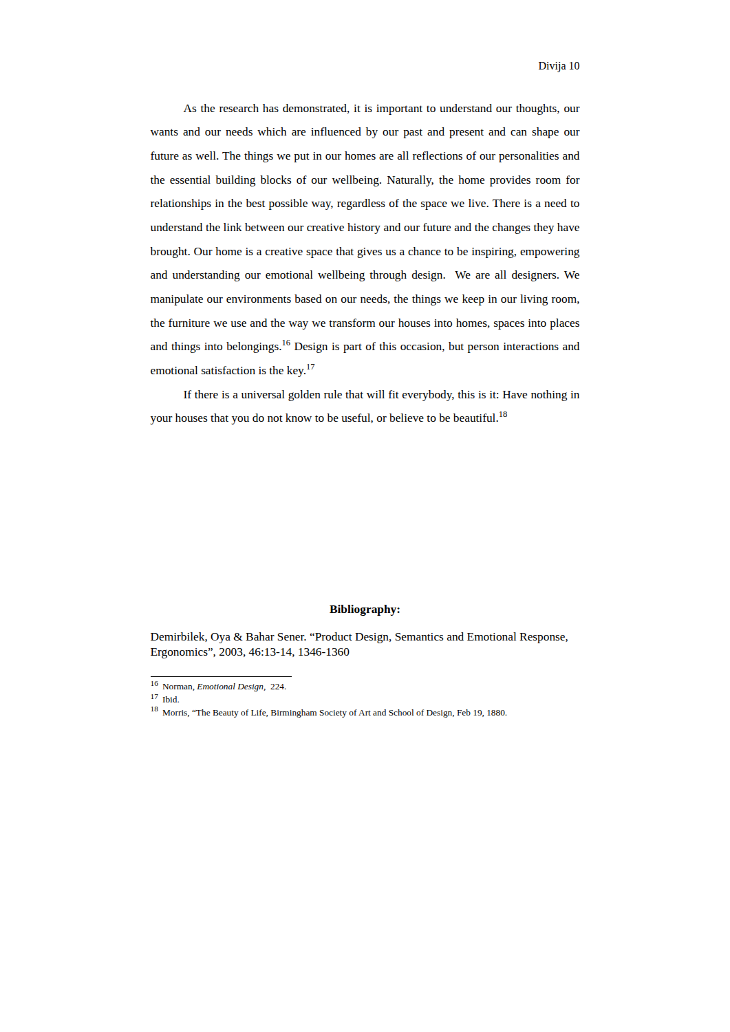Divija 10
As the research has demonstrated, it is important to understand our thoughts, our wants and our needs which are influenced by our past and present and can shape our future as well. The things we put in our homes are all reflections of our personalities and the essential building blocks of our wellbeing. Naturally, the home provides room for relationships in the best possible way, regardless of the space we live. There is a need to understand the link between our creative history and our future and the changes they have brought. Our home is a creative space that gives us a chance to be inspiring, empowering and understanding our emotional wellbeing through design. We are all designers. We manipulate our environments based on our needs, the things we keep in our living room, the furniture we use and the way we transform our houses into homes, spaces into places and things into belongings.16 Design is part of this occasion, but person interactions and emotional satisfaction is the key.17
If there is a universal golden rule that will fit everybody, this is it: Have nothing in your houses that you do not know to be useful, or believe to be beautiful.18
Bibliography:
Demirbilek, Oya & Bahar Sener. “Product Design, Semantics and Emotional Response, Ergonomics”, 2003, 46:13-14, 1346-1360
16 Norman, Emotional Design, 224.
17 Ibid.
18 Morris, “The Beauty of Life, Birmingham Society of Art and School of Design, Feb 19, 1880.